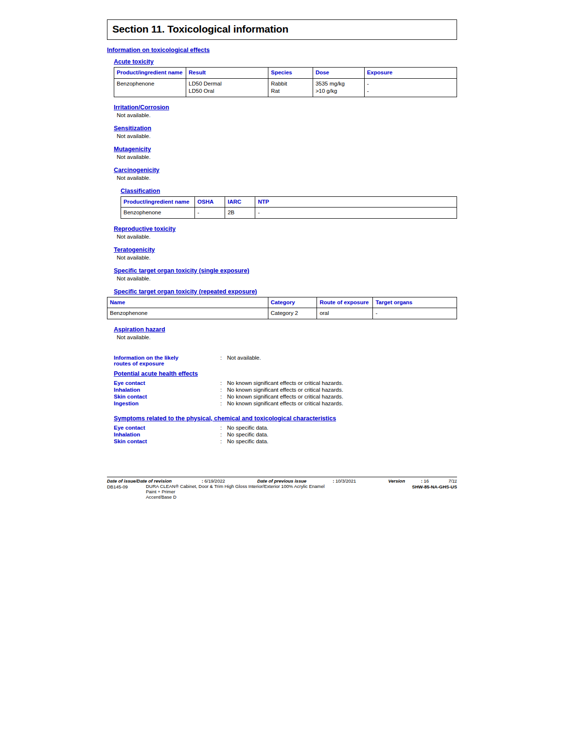Section 11. Toxicological information
Information on toxicological effects
Acute toxicity
| Product/ingredient name | Result | Species | Dose | Exposure |
| --- | --- | --- | --- | --- |
| Benzophenone | LD50 Dermal LD50 Oral | Rabbit Rat | 3535 mg/kg >10 g/kg | - - |
Irritation/Corrosion
Not available.
Sensitization
Not available.
Mutagenicity
Not available.
Carcinogenicity
Not available.
Classification
| Product/ingredient name | OSHA | IARC | NTP |
| --- | --- | --- | --- |
| Benzophenone | - | 2B | - |
Reproductive toxicity
Not available.
Teratogenicity
Not available.
Specific target organ toxicity (single exposure)
Not available.
Specific target organ toxicity (repeated exposure)
| Name | Category | Route of exposure | Target organs |
| --- | --- | --- | --- |
| Benzophenone | Category 2 | oral | - |
Aspiration hazard
Not available.
Information on the likely
routes of exposure
:
Not available.
Potential acute health effects
Eye contact
:
No known significant effects or critical hazards.
Inhalation
:
No known significant effects or critical hazards.
Skin contact
:
No known significant effects or critical hazards.
Ingestion
:
No known significant effects or critical hazards.
Symptoms related to the physical, chemical and toxicological characteristics
Eye contact
:
No specific data.
Inhalation
:
No specific data.
Skin contact
:
No specific data.
Date of issue/Date of revision
: 6/19/2022
Date of previous issue
: 10/3/2021
Version
: 16
7/11
DB145-09
DURA CLEAN® Cabinet, Door & Trim High Gloss Interior/Exterior 100% Acrylic Enamel Paint + Primer Accent/Base D
SHW-85-NA-GHS-US